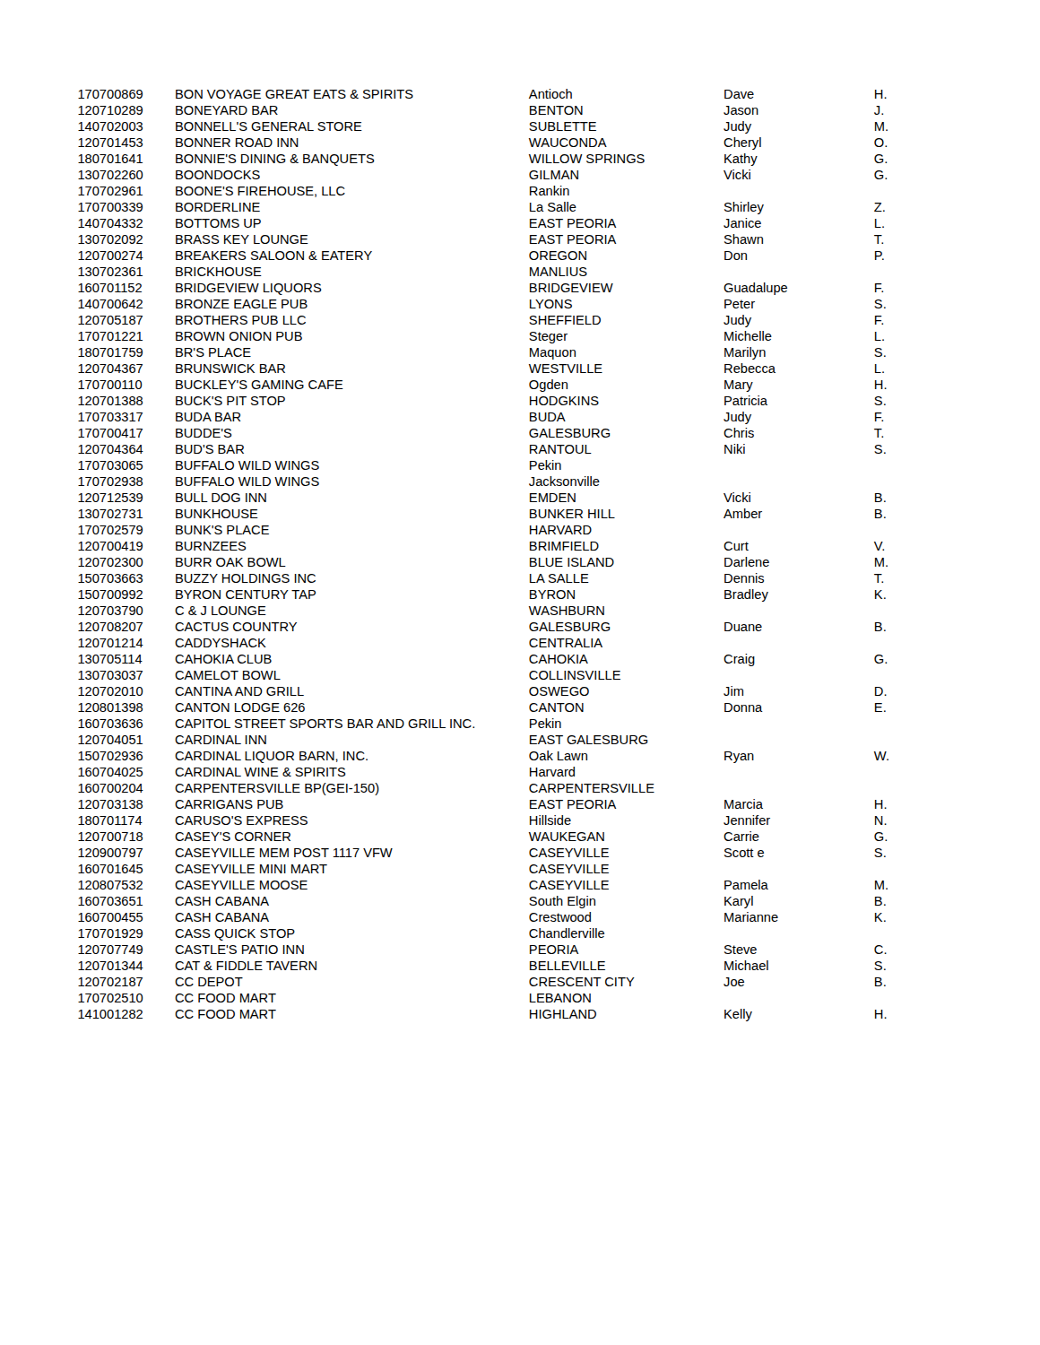| 170700869 | BON VOYAGE GREAT EATS & SPIRITS | Antioch | Dave | H. |
| 120710289 | BONEYARD BAR | BENTON | Jason | J. |
| 140702003 | BONNELL'S GENERAL STORE | SUBLETTE | Judy | M. |
| 120701453 | BONNER ROAD INN | WAUCONDA | Cheryl | O. |
| 180701641 | BONNIE'S DINING & BANQUETS | WILLOW SPRINGS | Kathy | G. |
| 130702260 | BOONDOCKS | GILMAN | Vicki | G. |
| 170702961 | BOONE'S FIREHOUSE, LLC | Rankin | | |
| 170700339 | BORDERLINE | La Salle | Shirley | Z. |
| 140704332 | BOTTOMS UP | EAST PEORIA | Janice | L. |
| 130702092 | BRASS KEY LOUNGE | EAST PEORIA | Shawn | T. |
| 120700274 | BREAKERS SALOON & EATERY | OREGON | Don | P. |
| 130702361 | BRICKHOUSE | MANLIUS | | |
| 160701152 | BRIDGEVIEW LIQUORS | BRIDGEVIEW | Guadalupe | F. |
| 140700642 | BRONZE EAGLE PUB | LYONS | Peter | S. |
| 120705187 | BROTHERS PUB LLC | SHEFFIELD | Judy | F. |
| 170701221 | BROWN ONION PUB | Steger | Michelle | L. |
| 180701759 | BR'S PLACE | Maquon | Marilyn | S. |
| 120704367 | BRUNSWICK BAR | WESTVILLE | Rebecca | L. |
| 170700110 | BUCKLEY'S GAMING CAFE | Ogden | Mary | H. |
| 120701388 | BUCK'S PIT STOP | HODGKINS | Patricia | S. |
| 170703317 | BUDA BAR | BUDA | Judy | F. |
| 170700417 | BUDDE'S | GALESBURG | Chris | T. |
| 120704364 | BUD'S BAR | RANTOUL | Niki | S. |
| 170703065 | BUFFALO WILD WINGS | Pekin | | |
| 170702938 | BUFFALO WILD WINGS | Jacksonville | | |
| 120712539 | BULL DOG INN | EMDEN | Vicki | B. |
| 130702731 | BUNKHOUSE | BUNKER HILL | Amber | B. |
| 170702579 | BUNK'S PLACE | HARVARD | | |
| 120700419 | BURNZEES | BRIMFIELD | Curt | V. |
| 120702300 | BURR OAK BOWL | BLUE ISLAND | Darlene | M. |
| 150703663 | BUZZY HOLDINGS INC | LA SALLE | Dennis | T. |
| 150700992 | BYRON CENTURY TAP | BYRON | Bradley | K. |
| 120703790 | C & J LOUNGE | WASHBURN | | |
| 120708207 | CACTUS COUNTRY | GALESBURG | Duane | B. |
| 120701214 | CADDYSHACK | CENTRALIA | | |
| 130705114 | CAHOKIA CLUB | CAHOKIA | Craig | G. |
| 130703037 | CAMELOT BOWL | COLLINSVILLE | | |
| 120702010 | CANTINA AND GRILL | OSWEGO | Jim | D. |
| 120801398 | CANTON LODGE 626 | CANTON | Donna | E. |
| 160703636 | CAPITOL STREET SPORTS BAR AND GRILL INC. | Pekin | | |
| 120704051 | CARDINAL INN | EAST GALESBURG | | |
| 150702936 | CARDINAL LIQUOR BARN, INC. | Oak Lawn | Ryan | W. |
| 160704025 | CARDINAL WINE & SPIRITS | Harvard | | |
| 160700204 | CARPENTERSVILLE BP(GEI-150) | CARPENTERSVILLE | | |
| 120703138 | CARRIGANS PUB | EAST PEORIA | Marcia | H. |
| 180701174 | CARUSO'S EXPRESS | Hillside | Jennifer | N. |
| 120700718 | CASEY'S CORNER | WAUKEGAN | Carrie | G. |
| 120900797 | CASEYVILLE MEM POST 1117 VFW | CASEYVILLE | Scott e | S. |
| 160701645 | CASEYVILLE MINI MART | CASEYVILLE | | |
| 120807532 | CASEYVILLE MOOSE | CASEYVILLE | Pamela | M. |
| 160703651 | CASH CABANA | South Elgin | Karyl | B. |
| 160700455 | CASH CABANA | Crestwood | Marianne | K. |
| 170701929 | CASS QUICK STOP | Chandlerville | | |
| 120707749 | CASTLE'S PATIO INN | PEORIA | Steve | C. |
| 120701344 | CAT & FIDDLE TAVERN | BELLEVILLE | Michael | S. |
| 120702187 | CC DEPOT | CRESCENT CITY | Joe | B. |
| 170702510 | CC FOOD MART | LEBANON | | |
| 141001282 | CC FOOD MART | HIGHLAND | Kelly | H. |